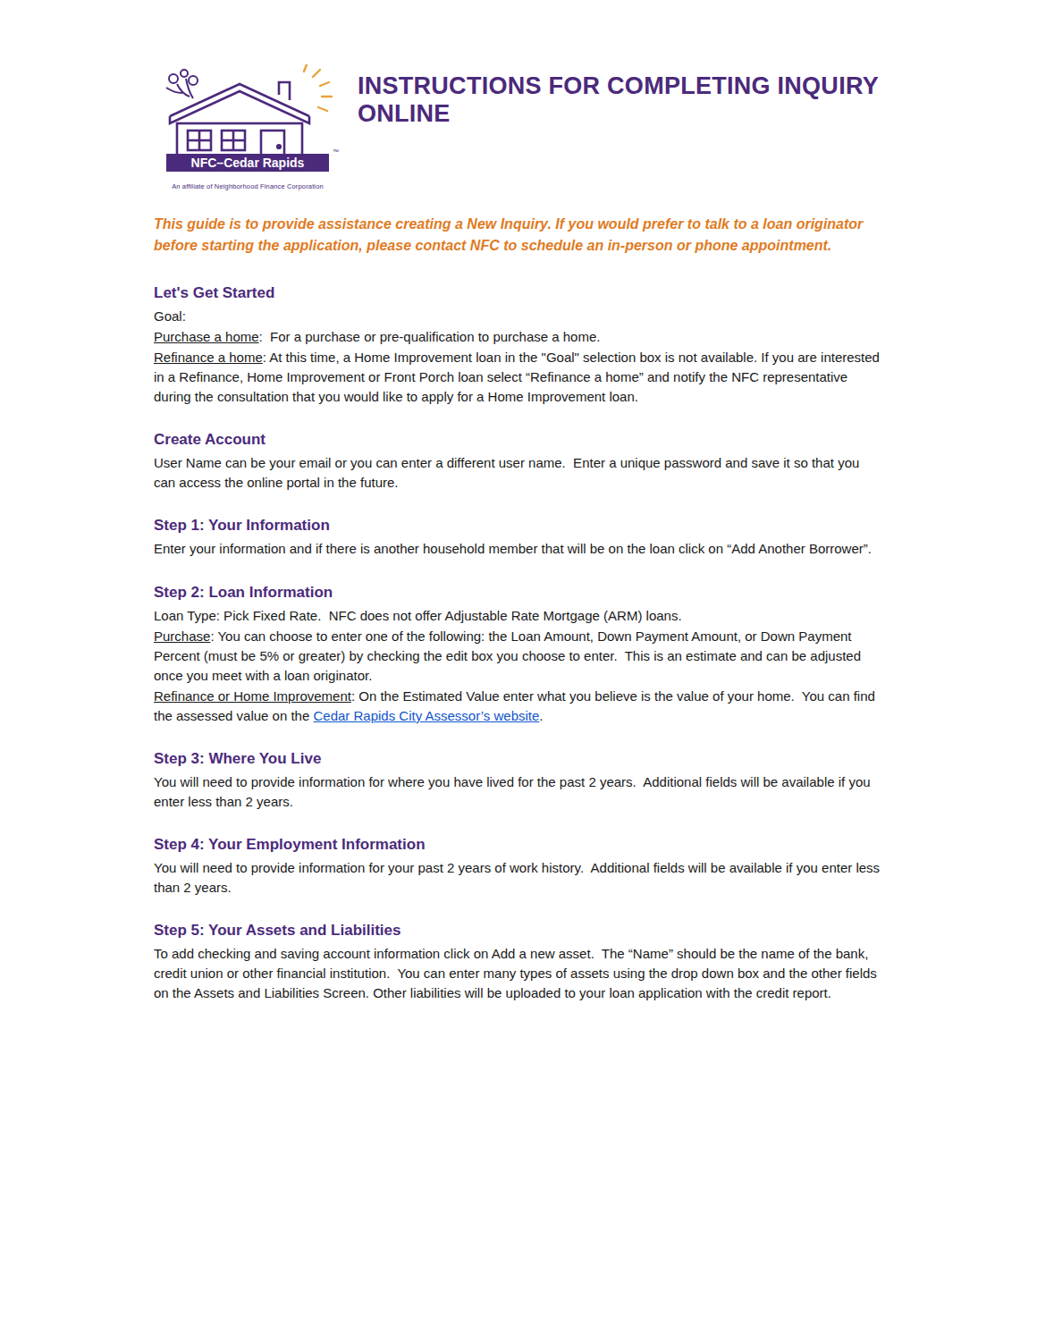NFC–Cedar Rapids ™
An affiliate of Neighborhood Finance Corporation
INSTRUCTIONS FOR COMPLETING INQUIRY ONLINE
This guide is to provide assistance creating a New Inquiry. If you would prefer to talk to a loan originator before starting the application, please contact NFC to schedule an in-person or phone appointment.
Let's Get Started
Goal:
Purchase a home: For a purchase or pre-qualification to purchase a home.
Refinance a home: At this time, a Home Improvement loan in the "Goal" selection box is not available. If you are interested in a Refinance, Home Improvement or Front Porch loan select “Refinance a home” and notify the NFC representative during the consultation that you would like to apply for a Home Improvement loan.
Create Account
User Name can be your email or you can enter a different user name. Enter a unique password and save it so that you can access the online portal in the future.
Step 1: Your Information
Enter your information and if there is another household member that will be on the loan click on “Add Another Borrower”.
Step 2: Loan Information
Loan Type: Pick Fixed Rate. NFC does not offer Adjustable Rate Mortgage (ARM) loans.
Purchase: You can choose to enter one of the following: the Loan Amount, Down Payment Amount, or Down Payment Percent (must be 5% or greater) by checking the edit box you choose to enter. This is an estimate and can be adjusted once you meet with a loan originator.
Refinance or Home Improvement: On the Estimated Value enter what you believe is the value of your home. You can find the assessed value on the Cedar Rapids City Assessor’s website.
Step 3: Where You Live
You will need to provide information for where you have lived for the past 2 years. Additional fields will be available if you enter less than 2 years.
Step 4: Your Employment Information
You will need to provide information for your past 2 years of work history. Additional fields will be available if you enter less than 2 years.
Step 5: Your Assets and Liabilities
To add checking and saving account information click on Add a new asset. The “Name” should be the name of the bank, credit union or other financial institution. You can enter many types of assets using the drop down box and the other fields on the Assets and Liabilities Screen. Other liabilities will be uploaded to your loan application with the credit report.